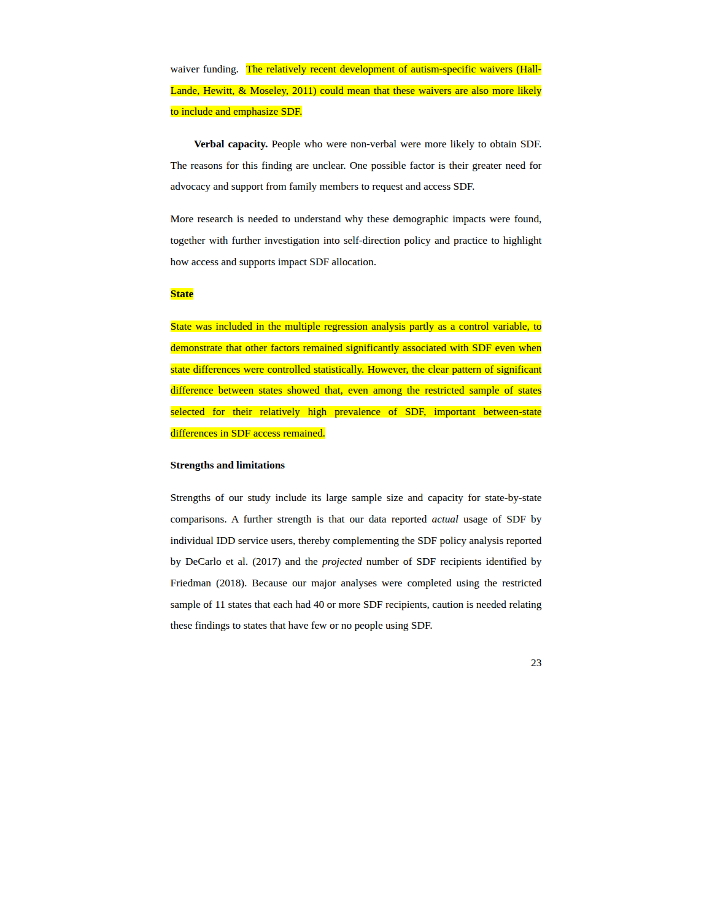waiver funding. The relatively recent development of autism-specific waivers (Hall-Lande, Hewitt, & Moseley, 2011) could mean that these waivers are also more likely to include and emphasize SDF.
Verbal capacity. People who were non-verbal were more likely to obtain SDF. The reasons for this finding are unclear. One possible factor is their greater need for advocacy and support from family members to request and access SDF.
More research is needed to understand why these demographic impacts were found, together with further investigation into self-direction policy and practice to highlight how access and supports impact SDF allocation.
State
State was included in the multiple regression analysis partly as a control variable, to demonstrate that other factors remained significantly associated with SDF even when state differences were controlled statistically. However, the clear pattern of significant difference between states showed that, even among the restricted sample of states selected for their relatively high prevalence of SDF, important between-state differences in SDF access remained.
Strengths and limitations
Strengths of our study include its large sample size and capacity for state-by-state comparisons. A further strength is that our data reported actual usage of SDF by individual IDD service users, thereby complementing the SDF policy analysis reported by DeCarlo et al. (2017) and the projected number of SDF recipients identified by Friedman (2018). Because our major analyses were completed using the restricted sample of 11 states that each had 40 or more SDF recipients, caution is needed relating these findings to states that have few or no people using SDF.
23